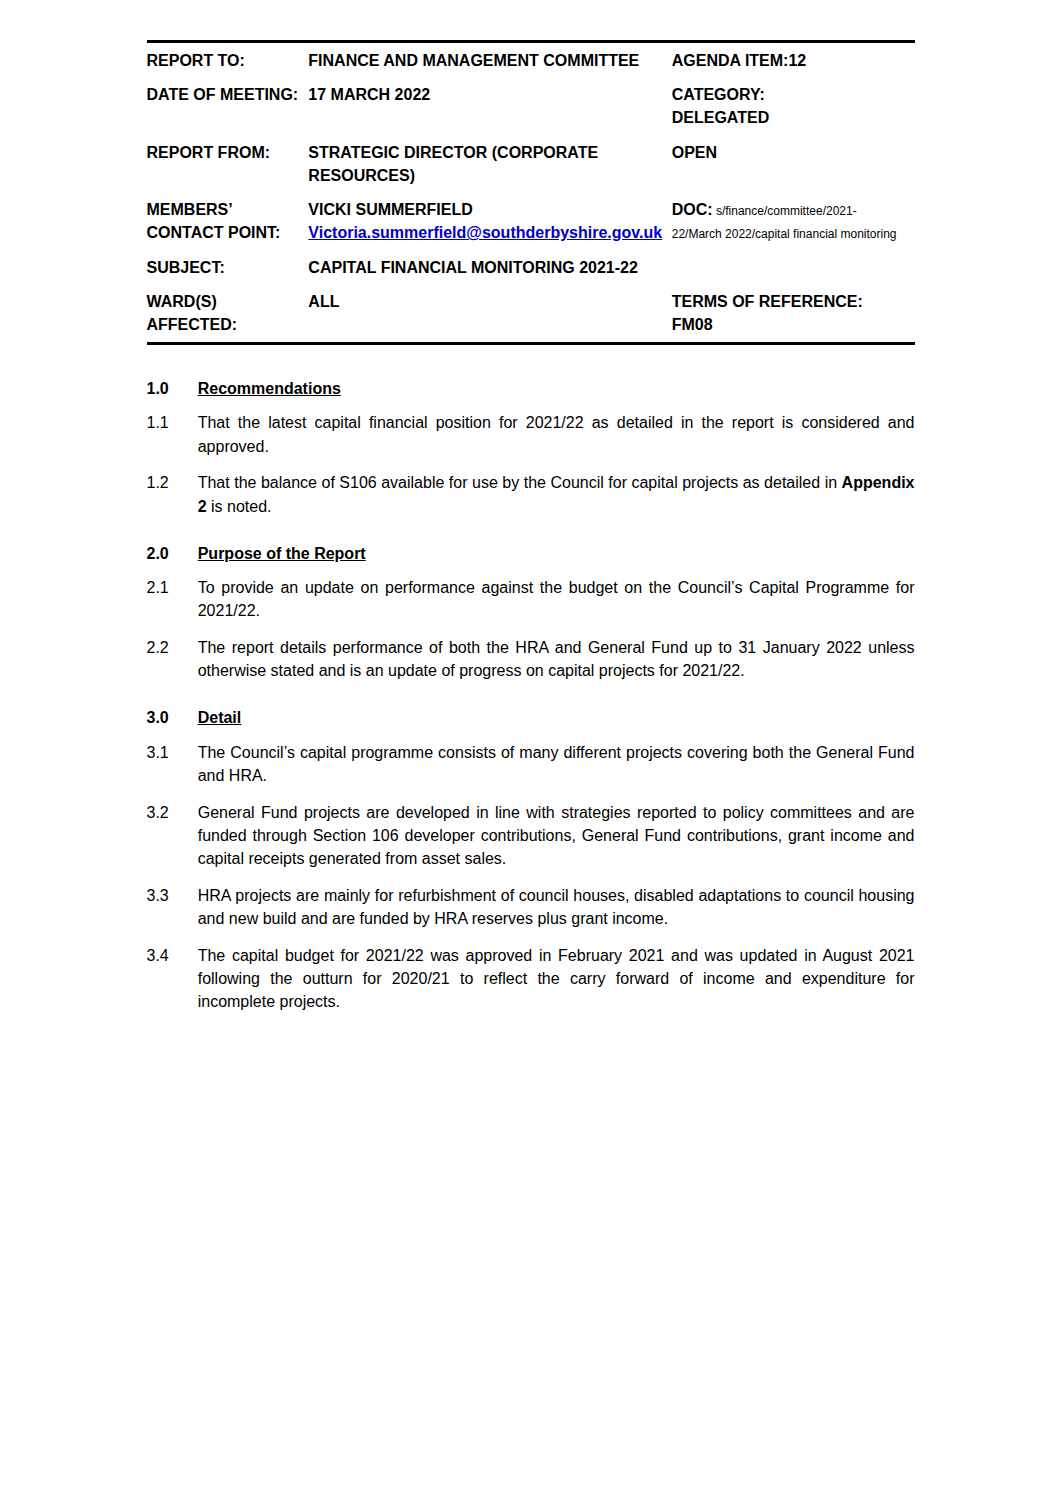| REPORT TO: | FINANCE AND MANAGEMENT COMMITTEE | AGENDA ITEM:12 |
| DATE OF MEETING: | 17 MARCH 2022 | CATEGORY: DELEGATED |
| REPORT FROM: | STRATEGIC DIRECTOR (CORPORATE RESOURCES) | OPEN |
| MEMBERS’ CONTACT POINT: | VICKI SUMMERFIELD Victoria.summerfield@southderbyshire.gov.uk | DOC: s/finance/committee/2021-22/March 2022/capital financial monitoring |
| SUBJECT: | CAPITAL FINANCIAL MONITORING 2021-22 | |
| WARD(S) AFFECTED: | ALL | TERMS OF REFERENCE: FM08 |
1.0 Recommendations
1.1 That the latest capital financial position for 2021/22 as detailed in the report is considered and approved.
1.2 That the balance of S106 available for use by the Council for capital projects as detailed in Appendix 2 is noted.
2.0 Purpose of the Report
2.1 To provide an update on performance against the budget on the Council’s Capital Programme for 2021/22.
2.2 The report details performance of both the HRA and General Fund up to 31 January 2022 unless otherwise stated and is an update of progress on capital projects for 2021/22.
3.0 Detail
3.1 The Council’s capital programme consists of many different projects covering both the General Fund and HRA.
3.2 General Fund projects are developed in line with strategies reported to policy committees and are funded through Section 106 developer contributions, General Fund contributions, grant income and capital receipts generated from asset sales.
3.3 HRA projects are mainly for refurbishment of council houses, disabled adaptations to council housing and new build and are funded by HRA reserves plus grant income.
3.4 The capital budget for 2021/22 was approved in February 2021 and was updated in August 2021 following the outturn for 2020/21 to reflect the carry forward of income and expenditure for incomplete projects.